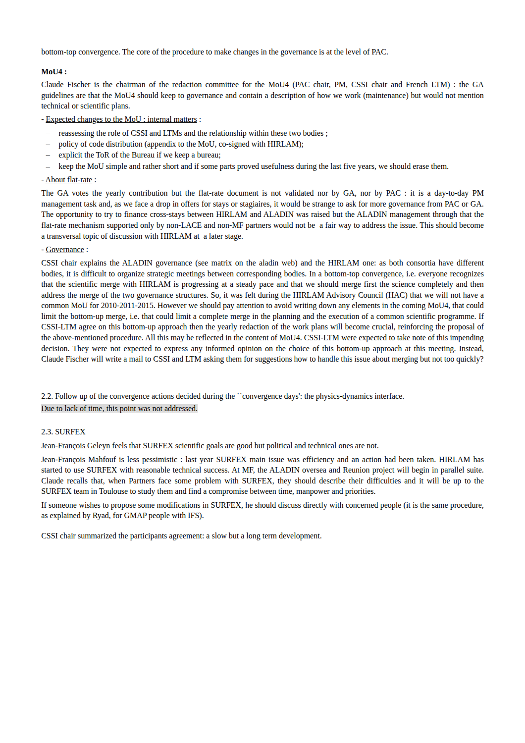bottom-top convergence. The core of the procedure to make changes in the governance is at the level of PAC.
MoU4 :
Claude Fischer is the chairman of the redaction committee for the MoU4 (PAC chair, PM, CSSI chair and French LTM) : the GA guidelines are that the MoU4 should keep to governance and contain a description of how we work (maintenance) but would not mention technical or scientific plans.
- Expected changes to the MoU : internal matters :
reassessing the role of CSSI and LTMs and the relationship within these two bodies ;
policy of code distribution (appendix to the MoU, co-signed with HIRLAM);
explicit the ToR of the Bureau if we keep a bureau;
keep the MoU simple and rather short and if some parts proved usefulness during the last five years, we should erase them.
- About flat-rate :
The GA votes the yearly contribution but the flat-rate document is not validated nor by GA, nor by PAC : it is a day-to-day PM management task and, as we face a drop in offers for stays or stagiaires, it would be strange to ask for more governance from PAC or GA. The opportunity to try to finance cross-stays between HIRLAM and ALADIN was raised but the ALADIN management through that the flat-rate mechanism supported only by non-LACE and non-MF partners would not be a fair way to address the issue. This should become a transversal topic of discussion with HIRLAM at a later stage.
- Governance :
CSSI chair explains the ALADIN governance (see matrix on the aladin web) and the HIRLAM one: as both consortia have different bodies, it is difficult to organize strategic meetings between corresponding bodies. In a bottom-top convergence, i.e. everyone recognizes that the scientific merge with HIRLAM is progressing at a steady pace and that we should merge first the science completely and then address the merge of the two governance structures. So, it was felt during the HIRLAM Advisory Council (HAC) that we will not have a common MoU for 2010-2011-2015. However we should pay attention to avoid writing down any elements in the coming MoU4, that could limit the bottom-up merge, i.e. that could limit a complete merge in the planning and the execution of a common scientific programme. If CSSI-LTM agree on this bottom-up approach then the yearly redaction of the work plans will become crucial, reinforcing the proposal of the above-mentioned procedure. All this may be reflected in the content of MoU4. CSSI-LTM were expected to take note of this impending decision. They were not expected to express any informed opinion on the choice of this bottom-up approach at this meeting. Instead, Claude Fischer will write a mail to CSSI and LTM asking them for suggestions how to handle this issue about merging but not too quickly?
2.2. Follow up of the convergence actions decided during the ``convergence days': the physics-dynamics interface.
Due to lack of time, this point was not addressed.
2.3. SURFEX
Jean-François Geleyn feels that SURFEX scientific goals are good but political and technical ones are not.
Jean-François Mahfouf is less pessimistic : last year SURFEX main issue was efficiency and an action had been taken. HIRLAM has started to use SURFEX with reasonable technical success. At MF, the ALADIN oversea and Reunion project will begin in parallel suite. Claude recalls that, when Partners face some problem with SURFEX, they should describe their difficulties and it will be up to the SURFEX team in Toulouse to study them and find a compromise between time, manpower and priorities.
If someone wishes to propose some modifications in SURFEX, he should discuss directly with concerned people (it is the same procedure, as explained by Ryad, for GMAP people with IFS).
CSSI chair summarized the participants agreement: a slow but a long term development.